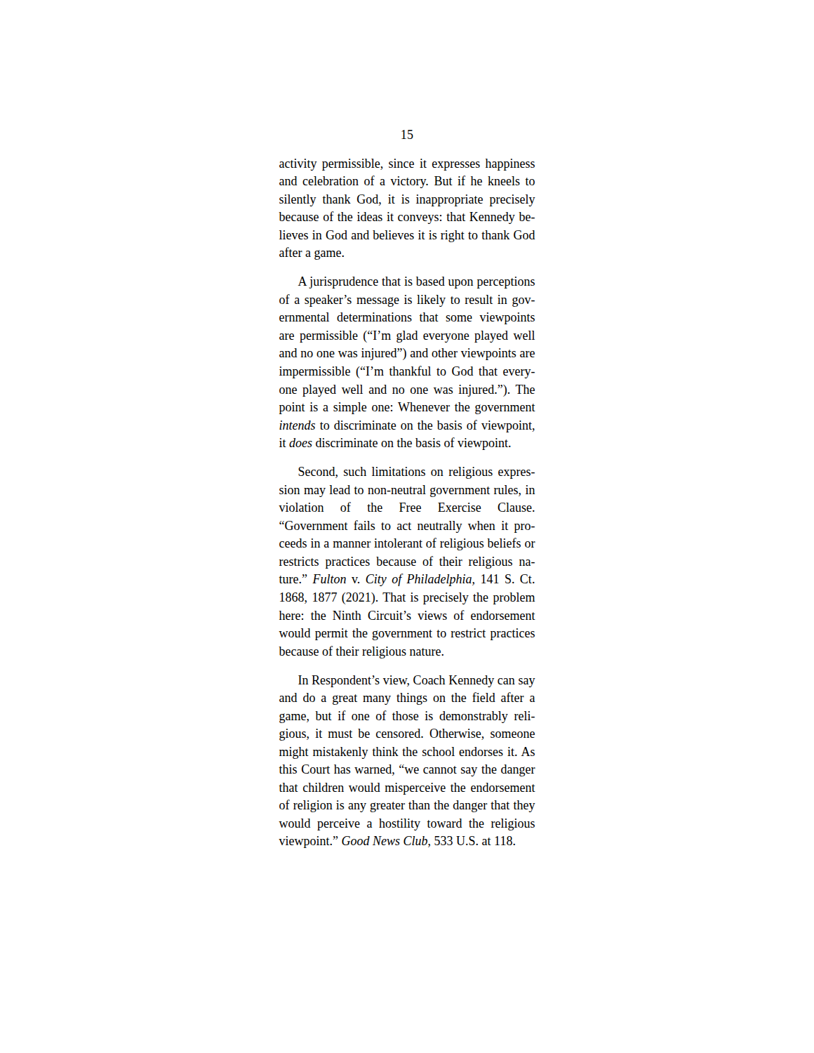15
activity permissible, since it expresses happiness and celebration of a victory. But if he kneels to silently thank God, it is inappropriate precisely because of the ideas it conveys: that Kennedy believes in God and believes it is right to thank God after a game.
A jurisprudence that is based upon perceptions of a speaker’s message is likely to result in governmental determinations that some viewpoints are permissible (“I’m glad everyone played well and no one was injured”) and other viewpoints are impermissible (“I’m thankful to God that everyone played well and no one was injured.”). The point is a simple one: Whenever the government intends to discriminate on the basis of viewpoint, it does discriminate on the basis of viewpoint.
Second, such limitations on religious expression may lead to non-neutral government rules, in violation of the Free Exercise Clause. “Government fails to act neutrally when it proceeds in a manner intolerant of religious beliefs or restricts practices because of their religious nature.” Fulton v. City of Philadelphia, 141 S. Ct. 1868, 1877 (2021). That is precisely the problem here: the Ninth Circuit’s views of endorsement would permit the government to restrict practices because of their religious nature.
In Respondent’s view, Coach Kennedy can say and do a great many things on the field after a game, but if one of those is demonstrably religious, it must be censored. Otherwise, someone might mistakenly think the school endorses it. As this Court has warned, “we cannot say the danger that children would misperceive the endorsement of religion is any greater than the danger that they would perceive a hostility toward the religious viewpoint.” Good News Club, 533 U.S. at 118.